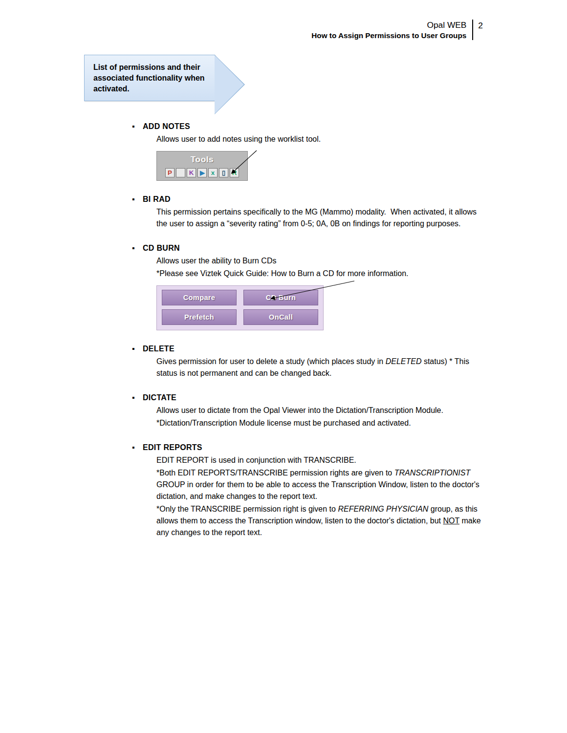Opal WEB
How to Assign Permissions to User Groups
2
List of permissions and their associated functionality when activated.
ADD NOTES
Allows user to add notes using the worklist tool.
Tools
P K ▶ x ▯ R
BI RAD
This permission pertains specifically to the MG (Mammo) modality. When activated, it allows the user to assign a “severity rating” from 0-5; 0A, 0B on findings for reporting purposes.
CD BURN
Allows user the ability to Burn CDs
*Please see Viztek Quick Guide: How to Burn a CD for more information.
Compare
CD Burn
Prefetch
OnCall
DELETE
Gives permission for user to delete a study (which places study in DELETED status) * This status is not permanent and can be changed back.
DICTATE
Allows user to dictate from the Opal Viewer into the Dictation/Transcription Module.
*Dictation/Transcription Module license must be purchased and activated.
EDIT REPORTS
EDIT REPORT is used in conjunction with TRANSCRIBE.
*Both EDIT REPORTS/TRANSCRIBE permission rights are given to TRANSCRIPTIONIST GROUP in order for them to be able to access the Transcription Window, listen to the doctor's dictation, and make changes to the report text.
*Only the TRANSCRIBE permission right is given to REFERRING PHYSICIAN group, as this allows them to access the Transcription window, listen to the doctor's dictation, but NOT make any changes to the report text.